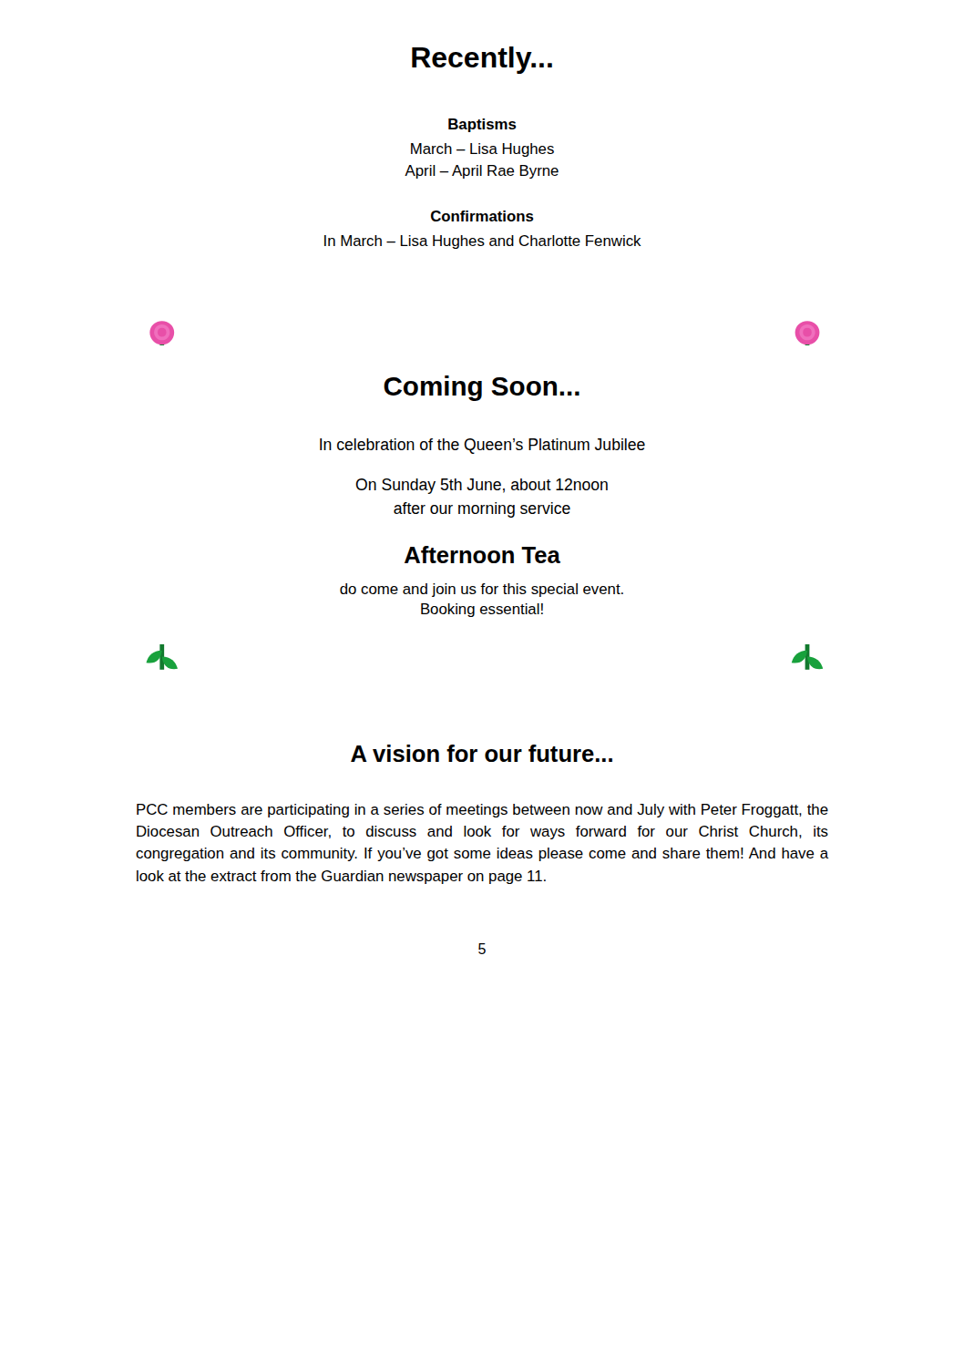Recently...
Baptisms
March – Lisa Hughes
April – April Rae Byrne
Confirmations
In March – Lisa Hughes and Charlotte Fenwick
Coming Soon...
In celebration of the Queen’s Platinum Jubilee
On Sunday 5th June, about 12noon
after our morning service
Afternoon Tea
do come and join us for this special event.
Booking essential!
A vision for our future...
PCC members are participating in a series of meetings between now and July with Peter Froggatt, the Diocesan Outreach Officer, to discuss and look for ways forward for our Christ Church, its congregation and its community. If you’ve got some ideas please come and share them! And have a look at the extract from the Guardian newspaper on page 11.
5